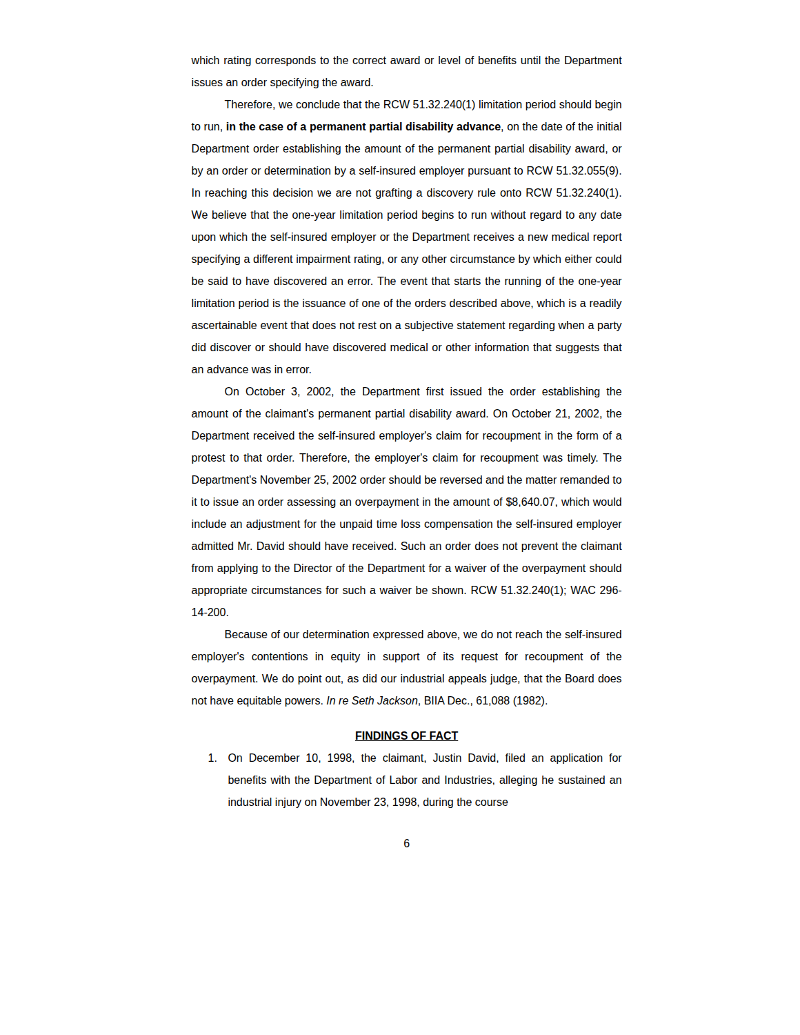which rating corresponds to the correct award or level of benefits until the Department issues an order specifying the award.
Therefore, we conclude that the RCW 51.32.240(1) limitation period should begin to run, in the case of a permanent partial disability advance, on the date of the initial Department order establishing the amount of the permanent partial disability award, or by an order or determination by a self-insured employer pursuant to RCW 51.32.055(9). In reaching this decision we are not grafting a discovery rule onto RCW 51.32.240(1). We believe that the one-year limitation period begins to run without regard to any date upon which the self-insured employer or the Department receives a new medical report specifying a different impairment rating, or any other circumstance by which either could be said to have discovered an error. The event that starts the running of the one-year limitation period is the issuance of one of the orders described above, which is a readily ascertainable event that does not rest on a subjective statement regarding when a party did discover or should have discovered medical or other information that suggests that an advance was in error.
On October 3, 2002, the Department first issued the order establishing the amount of the claimant's permanent partial disability award. On October 21, 2002, the Department received the self-insured employer's claim for recoupment in the form of a protest to that order. Therefore, the employer's claim for recoupment was timely. The Department's November 25, 2002 order should be reversed and the matter remanded to it to issue an order assessing an overpayment in the amount of $8,640.07, which would include an adjustment for the unpaid time loss compensation the self-insured employer admitted Mr. David should have received. Such an order does not prevent the claimant from applying to the Director of the Department for a waiver of the overpayment should appropriate circumstances for such a waiver be shown. RCW 51.32.240(1); WAC 296-14-200.
Because of our determination expressed above, we do not reach the self-insured employer's contentions in equity in support of its request for recoupment of the overpayment. We do point out, as did our industrial appeals judge, that the Board does not have equitable powers. In re Seth Jackson, BIIA Dec., 61,088 (1982).
FINDINGS OF FACT
1.
On December 10, 1998, the claimant, Justin David, filed an application for benefits with the Department of Labor and Industries, alleging he sustained an industrial injury on November 23, 1998, during the course
6